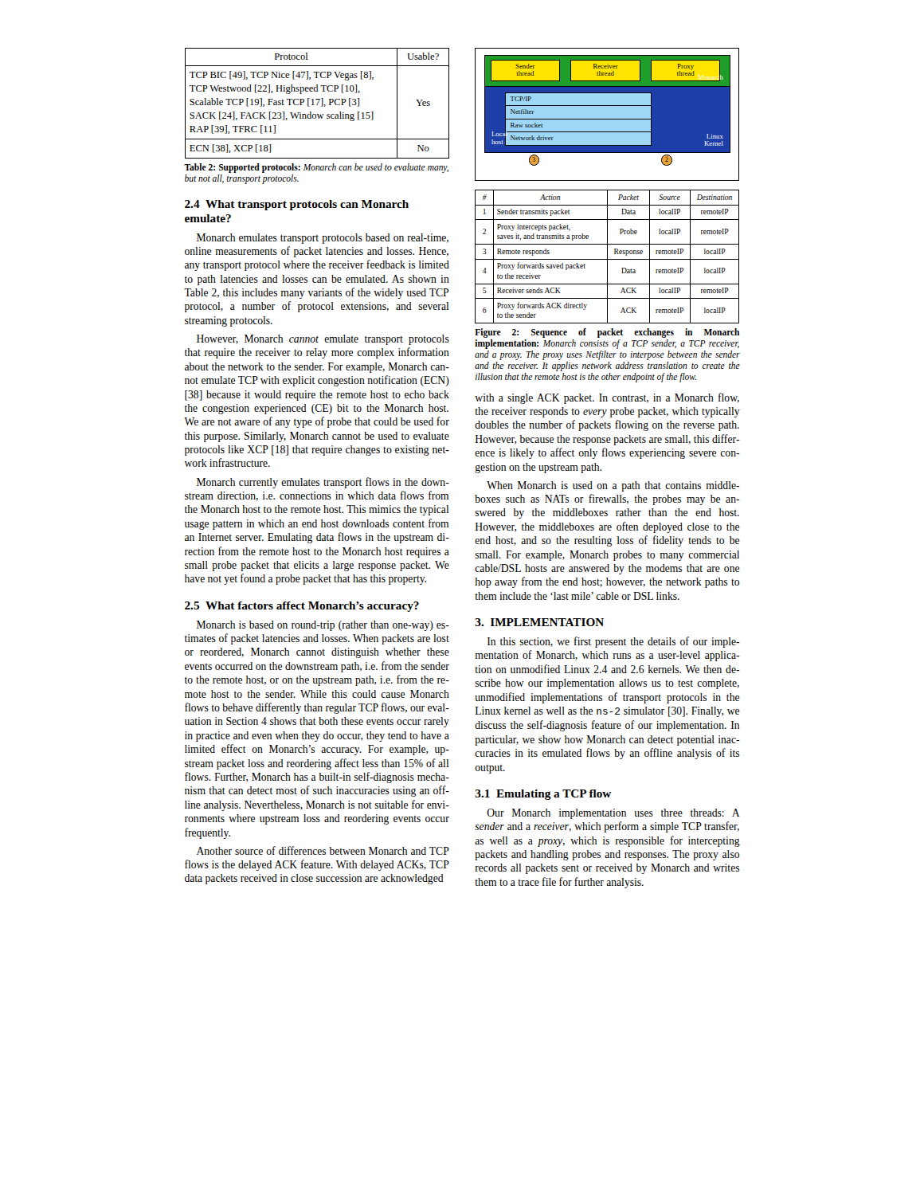| Protocol | Usable? |
| --- | --- |
| TCP BIC [49], TCP Nice [47], TCP Vegas [8], TCP Westwood [22], Highspeed TCP [10], Scalable TCP [19], Fast TCP [17], PCP [3] SACK [24], FACK [23], Window scaling [15] RAP [39], TFRC [11] | Yes |
| ECN [38], XCP [18] | No |
Table 2: Supported protocols: Monarch can be used to evaluate many, but not all, transport protocols.
2.4 What transport protocols can Monarch emulate?
Monarch emulates transport protocols based on real-time, online measurements of packet latencies and losses. Hence, any transport protocol where the receiver feedback is limited to path latencies and losses can be emulated. As shown in Table 2, this includes many variants of the widely used TCP protocol, a number of protocol extensions, and several streaming protocols.
However, Monarch cannot emulate transport protocols that require the receiver to relay more complex information about the network to the sender. For example, Monarch cannot emulate TCP with explicit congestion notification (ECN) [38] because it would require the remote host to echo back the congestion experienced (CE) bit to the Monarch host. We are not aware of any type of probe that could be used for this purpose. Similarly, Monarch cannot be used to evaluate protocols like XCP [18] that require changes to existing network infrastructure.
Monarch currently emulates transport flows in the downstream direction, i.e. connections in which data flows from the Monarch host to the remote host. This mimics the typical usage pattern in which an end host downloads content from an Internet server. Emulating data flows in the upstream direction from the remote host to the Monarch host requires a small probe packet that elicits a large response packet. We have not yet found a probe packet that has this property.
2.5 What factors affect Monarch’s accuracy?
Monarch is based on round-trip (rather than one-way) estimates of packet latencies and losses. When packets are lost or reordered, Monarch cannot distinguish whether these events occurred on the downstream path, i.e. from the sender to the remote host, or on the upstream path, i.e. from the remote host to the sender. While this could cause Monarch flows to behave differently than regular TCP flows, our evaluation in Section 4 shows that both these events occur rarely in practice and even when they do occur, they tend to have a limited effect on Monarch’s accuracy. For example, upstream packet loss and reordering affect less than 15% of all flows. Further, Monarch has a built-in self-diagnosis mechanism that can detect most of such inaccuracies using an offline analysis. Nevertheless, Monarch is not suitable for environments where upstream loss and reordering events occur frequently.
Another source of differences between Monarch and TCP flows is the delayed ACK feature. With delayed ACKs, TCP data packets received in close succession are acknowledged
Sender
thread
Receiver
thread
Proxy
thread
Monarch
TCP/IP
Netfilter
Raw socket
Network driver
Local
host
Linux
Kernel
3 2
| # | Action | Packet | Source | Destination |
| --- | --- | --- | --- | --- |
| 1 | Sender transmits packet | Data | localIP | remoteIP |
| 2 | Proxy intercepts packet, saves it, and transmits a probe | Probe | localIP | remoteIP |
| 3 | Remote responds | Response | remoteIP | localIP |
| 4 | Proxy forwards saved packet to the receiver | Data | remoteIP | localIP |
| 5 | Receiver sends ACK | ACK | localIP | remoteIP |
| 6 | Proxy forwards ACK directly to the sender | ACK | remoteIP | localIP |
Figure 2: Sequence of packet exchanges in Monarch implementation: Monarch consists of a TCP sender, a TCP receiver, and a proxy. The proxy uses Netfilter to interpose between the sender and the receiver. It applies network address translation to create the illusion that the remote host is the other endpoint of the flow.
with a single ACK packet. In contrast, in a Monarch flow, the receiver responds to every probe packet, which typically doubles the number of packets flowing on the reverse path. However, because the response packets are small, this difference is likely to affect only flows experiencing severe congestion on the upstream path.
When Monarch is used on a path that contains middleboxes such as NATs or firewalls, the probes may be answered by the middleboxes rather than the end host. However, the middleboxes are often deployed close to the end host, and so the resulting loss of fidelity tends to be small. For example, Monarch probes to many commercial cable/DSL hosts are answered by the modems that are one hop away from the end host; however, the network paths to them include the ‘last mile’ cable or DSL links.
3. IMPLEMENTATION
In this section, we first present the details of our implementation of Monarch, which runs as a user-level application on unmodified Linux 2.4 and 2.6 kernels. We then describe how our implementation allows us to test complete, unmodified implementations of transport protocols in the Linux kernel as well as the ns-2 simulator [30]. Finally, we discuss the self-diagnosis feature of our implementation. In particular, we show how Monarch can detect potential inaccuracies in its emulated flows by an offline analysis of its output.
3.1 Emulating a TCP flow
Our Monarch implementation uses three threads: A sender and a receiver, which perform a simple TCP transfer, as well as a proxy, which is responsible for intercepting packets and handling probes and responses. The proxy also records all packets sent or received by Monarch and writes them to a trace file for further analysis.